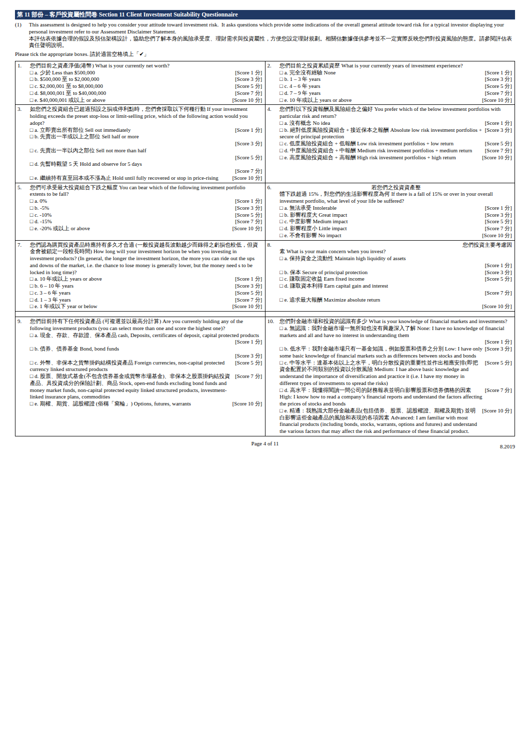第 11 部份 – 客戶投資屬性問卷 Section 11 Client Investment Suitability Questionnaire
(1)
This assessment is designed to help you consider your attitude toward investment risk. It asks questions which provide some indications of the overall general attitude toward risk for a typical investor displaying your personal investment refer to our Assessment Disclaimer Statement.
本評估表依據合理的假設及預估架構設計，協助您們了解本身的風險承受度、理財需求與投資屬性，方便您設定理財規劃。相關估數據僅供參考並不一定實際反映您們對投資風險的態度。請參閱評估表責任聲明說明。
Please tick the appropriate boxes. 請於適當空格填上「✔」
| 1. 您們目前之資產淨值(港幣) What is your currently net worth? □ a. 少於 Less than $500,000 [Score 1 分] □ b. $500,000 至 to $2,000,000 [Score 3 分] □ c. $2,000,001 至 to $8,000,000 [Score 5 分] □ d. $8,000,001 至 to $40,000,000 [Score 7 分] □ e. $40,000,001 或以上 or above [Score 10 分] | 2. 您們目前之投資累績資歷 What is your currently years of investment experience? □ a. 完全沒有經驗 None [Score 1 分] □ b. 1 – 3 年 years [Score 3 分] □ c. 4 – 6 年 years [Score 5 分] □ d. 7 – 9 年 years [Score 7 分] □ e. 10 年或以上 years or above [Score 10 分] |
| 3. 如您們之投資組合已超過預設之損或停利點時，您們會採取以下何種行動 If your investment holding exceeds the preset stop-loss or limit-selling price, which of the following action would you adopt? □ a. 立即賣出所有部位 Sell out immediately [Score 1 分] □ b. 先賣出一半或以上之部位 Sell half or more [Score 3 分] □ c. 先賣出一半以內之部位 Sell not more than half [Score 5 分] □ d. 先暫時觀望 5 天 Hold and observe for 5 days [Score 7 分] □ e. 繼續持有直至回本或不漲為止 Hold until fully recovered or stop in price-rising [Score 10 分] | 4. 您們對以下投資報酬及風險組合之偏好 You prefer which of the below investment portfolios with particular risk and return? □ a. 沒有概念 No idea [Score 1 分] □ b. 絕對低度風險投資組合 + 接近保本之報酬 Absolute low risk investment portfolios + secure of principal protection [Score 3 分] □ c. 低度風險投資組合 + 低報酬 Low risk investment portfolios + low return [Score 5 分] □ d. 中度風險投資組合 + 中報酬 Medium risk investment portfolios + medium return [Score 7 分] □ e. 高度風險投資組合 + 高報酬 High risk investment portfolios + high return [Score 10 分] |
| 5. 您們可承受最大投資組合下跌之幅度 You can bear which of the following investment portfolio extents to be fall? □ a. 0% [Score 1 分] □ b. -5% [Score 3 分] □ c. -10% [Score 5 分] □ d. -15% [Score 7 分] □ e. -20% 或以上 or above [Score 10 分] | 6. 若您們之投資資產整 體下跌超過 15%，對您們的生活影響程度為何 If there is a fall of 15% or over in your overall investment portfolio, what level of your life be suffered? □ a. 無法承受 Intolerable [Score 1 分] □ b. 影響程度大 Great impact [Score 3 分] □ c. 中度影響 Medium impact [Score 5 分] □ d. 影響程度小 Little impact [Score 7 分] □ e. 不會有影響 No impact [Score 10 分] |
| 7. 您們認為購買投資產品時應持有多久才合適 (一般投資越長波動越少而錄得之虧損也較低，但資金會被鎖定一段較長時間) How long will your investment horizon be when you investing in investment products? (In general, the longer the investment horizon, the more you can ride out the ups and downs of the market, i.e. the chance to lose money is generally lower, but the money need s to be locked in long time)? □ a. 10 年或以上 years or above [Score 1 分] □ b. 6 – 10 年 years [Score 3 分] □ c. 3 – 6 年 years [Score 5 分] □ d. 1 – 3 年 years [Score 7 分] □ e. 1 年或以下 year or below [Score 10 分] | 8. 您們投資主要考慮因 素 What is your main concern when you invest? □ a. 保持資金之流動性 Maintain high liquidity of assets [Score 1 分] □ b. 保本 Secure of principal protection [Score 3 分] □ c. 賺取固定收益 Earn fixed income [Score 5 分] □ d. 賺取資本利得 Earn capital gain and interest [Score 7 分] □ e. 追求最大報酬 Maximize absolute return [Score 10 分] |
| 9. 您們目前持有下任何投資產品 (可複選並以最高分計算) Are you currently holding any of the following investment products (you can select more than one and score the highest one)? □ a. 現金、存款、存款證、保本產品 cash, Deposits, certificates of deposit, capital protected products [Score 1 分] □ b. 債券、債券基金 Bond, bond funds [Score 3 分] □ c. 外幣、非保本之貨幣掛鈎結構投資產品 Foreign currencies, non-capital protected currency linked structured products [Score 5 分] □ d. 股票、開放式基金(不包含債券基金或貨幣市場基金)、非保本之股票掛鈎結投資產品、具投資成分的保險計劃、商品 Stock, open-end funds excluding bond funds and money market funds, non-capital protected equity linked structured products, investment-linked insurance plans, commodities [Score 7 分] □ e. 期權、期貨、認股權證 (俗稱「窩輪」) Options, futures, warrants [Score 10 分] | 10. 您們對金融市場和投資的認識有多少 What is your knowledge of financial markets and investments? □ a. 無認識：我對金融市場一無所知也沒有興趣深入了解 None: I have no knowledge of financial markets and all and have no interest in understanding them [Score 1 分] □ b. 低水平：我對金融市場只有一基金知識，例如股票和債券之分別 Low: I have only some basic knowledge of financial markets such as differences between stocks and bonds [Score 3 分] □ c. 中等水平：達基本佑以上之水平，明白分散投資的重要性並作出相應安排(即把資金配置於不同類別的投資以分散風險 Medium: I hae above basic knowledge and understand the importance of diversification and practice it (i.e. I have my money in different types of investments to spread the risks) [Score 5 分] □ d. 高水平：我懂得閱讀一間公司的財務報表並明白影響股票和債券價格的因素 High: I know how to read a company’s financial reports and understand the factors affecting the prices of stocks and bonds [Score 7 分] □ e. 精通：我熟識大部份金融產品(包括債券、股票、認股權證、期權及期貨) 並明白影響這些金融產品的風險和表現的各項因素 Advanced: I am familiar with most financial products (including bonds, stocks, warrants, options and futures) and understand the various factors that may affect the risk and performance of these financial product. [Score 10 分] |
Page 4 of 11
8.2019